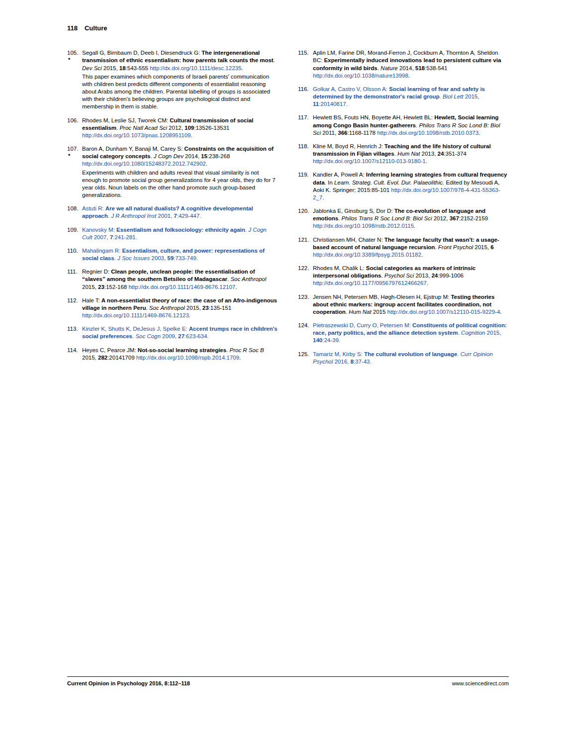118 Culture
105. • Segall G, Birnbaum D, Deeb I, Diesendruck G: The intergenerational transmission of ethnic essentialism: how parents talk counts the most. Dev Sci 2015, 18:543-555 http://dx.doi.org/10.1111/desc.12235. This paper examines which components of Israeli parents' communication with children best predicts different components of essentialist reasoning about Arabs among the children. Parental labelling of groups is associated with their children's believing groups are psychological distinct and membership in them is stable.
106. Rhodes M, Leslie SJ, Tworek CM: Cultural transmission of social essentialism. Proc Natl Acad Sci 2012, 109:13526-13531 http://dx.doi.org/10.1073/pnas.1208951109.
107. • Baron A, Dunham Y, Banaji M, Carey S: Constraints on the acquisition of social category concepts. J Cogn Dev 2014, 15:238-268 http://dx.doi.org/10.1080/15248372.2012.742902. Experiments with children and adults reveal that visual similarity is not enough to promote social group generalizations for 4 year olds, they do for 7 year olds. Noun labels on the other hand promote such group-based generalizations.
108. Astuti R: Are we all natural dualists? A cognitive developmental approach. J R Anthropol Inst 2001, 7:429-447.
109. Kanovsky M: Essentialism and folksociology: ethnicity again. J Cogn Cult 2007, 7:241-281.
110. Mahalingam R: Essentialism, culture, and power: representations of social class. J Soc Issues 2003, 59:733-749.
111. Regnier D: Clean people, unclean people: the essentialisation of “slaves” among the southern Betsileo of Madagascar. Soc Anthropol 2015, 23:152-168 http://dx.doi.org/10.1111/1469-8676.12107.
112. Hale T: A non-essentialist theory of race: the case of an Afro-indigenous village in northern Peru. Soc Anthropol 2015, 23:135-151 http://dx.doi.org/10.1111/1469-8676.12123.
113. Kinzler K, Shutts K, DeJesus J, Spelke E: Accent trumps race in children's social preferences. Soc Cogn 2009, 27:623-634.
114. Heyes C, Pearce JM: Not-so-social learning strategies. Proc R Soc B 2015, 282:20141709 http://dx.doi.org/10.1098/rspb.2014.1709.
115. Aplin LM, Farine DR, Morand-Ferron J, Cockburn A, Thornton A, Sheldon BC: Experimentally induced innovations lead to persistent culture via conformity in wild birds. Nature 2014, 518:538-541 http://dx.doi.org/10.1038/nature13998.
116. Golkar A, Castro V, Olsson A: Social learning of fear and safety is determined by the demonstrator's racial group. Biol Lett 2015, 11:20140817.
117. Hewlett BS, Fouts HN, Boyette AH, Hewlett BL: Hewlett, Social learning among Congo Basin hunter-gatherers. Philos Trans R Soc Lond B: Biol Sci 2011, 366:1168-1178 http://dx.doi.org/10.1098/rstb.2010.0373.
118. Kline M, Boyd R, Henrich J: Teaching and the life history of cultural transmission in Fijian villages. Hum Nat 2013, 24:351-374 http://dx.doi.org/10.1007/s12110-013-9180-1.
119. Kandler A, Powell A: Inferring learning strategies from cultural frequency data. In Learn. Strateg. Cult. Evol. Dur. Palaeolithic. Edited by Mesoudi A, Aoki K. Springer; 2015:85-101 http://dx.doi.org/10.1007/978-4-431-55363-2_7.
120. Jablonka E, Ginsburg S, Dor D: The co-evolution of language and emotions. Philos Trans R Soc Lond B: Biol Sci 2012, 367:2152-2159 http://dx.doi.org/10.1098/rstb.2012.0115.
121. Christiansen MH, Chater N: The language faculty that wasn't: a usage-based account of natural language recursion. Front Psychol 2015, 6 http://dx.doi.org/10.3389/fpsyg.2015.01182.
122. Rhodes M, Chalik L: Social categories as markers of intrinsic interpersonal obligations. Psychol Sci 2013, 24:999-1006 http://dx.doi.org/10.1177/0956797612466267.
123. Jensen NH, Petersen MB, Høgh-Olesen H, Ejstrup M: Testing theories about ethnic markers: ingroup accent facilitates coordination, not cooperation. Hum Nat 2015 http://dx.doi.org/10.1007/s12110-015-9229-4.
124. Pietraszewski D, Curry O, Petersen M: Constituents of political cognition: race, party politics, and the alliance detection system. Cognition 2015, 140:24-39.
125. Tamariz M, Kirby S: The cultural evolution of language. Curr Opinion Psychol 2016, 8:37-43.
Current Opinion in Psychology 2016, 8:112–118
www.sciencedirect.com